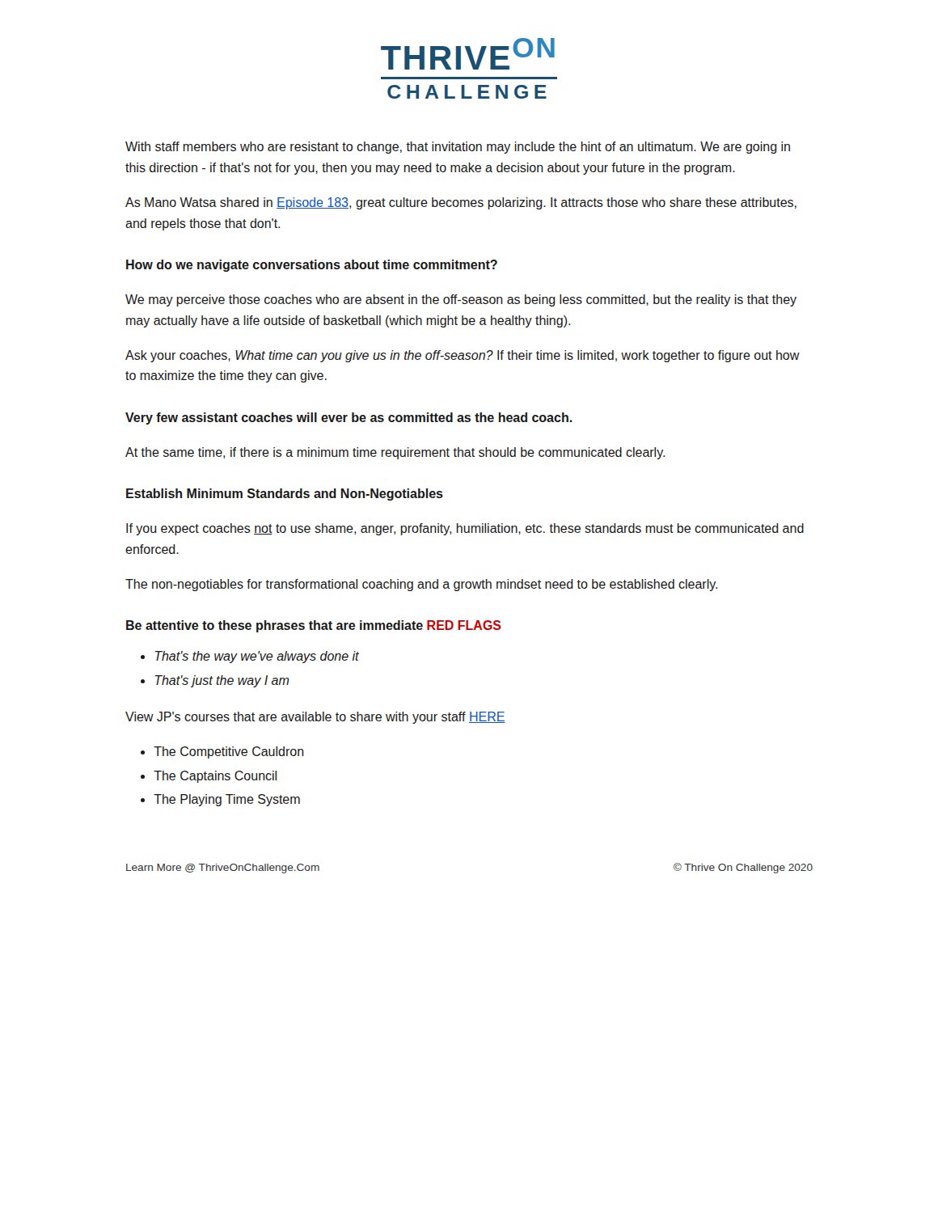THRIVEON
CHALLENGE
With staff members who are resistant to change, that invitation may include the hint of an ultimatum. We are going in this direction - if that's not for you, then you may need to make a decision about your future in the program.
As Mano Watsa shared in Episode 183, great culture becomes polarizing. It attracts those who share these attributes, and repels those that don't.
How do we navigate conversations about time commitment?
We may perceive those coaches who are absent in the off-season as being less committed, but the reality is that they may actually have a life outside of basketball (which might be a healthy thing).
Ask your coaches, What time can you give us in the off-season? If their time is limited, work together to figure out how to maximize the time they can give.
Very few assistant coaches will ever be as committed as the head coach.
At the same time, if there is a minimum time requirement that should be communicated clearly.
Establish Minimum Standards and Non-Negotiables
If you expect coaches not to use shame, anger, profanity, humiliation, etc. these standards must be communicated and enforced.
The non-negotiables for transformational coaching and a growth mindset need to be established clearly.
Be attentive to these phrases that are immediate RED FLAGS
That's the way we've always done it
That's just the way I am
View JP's courses that are available to share with your staff HERE
The Competitive Cauldron
The Captains Council
The Playing Time System
Learn More @ ThriveOnChallenge.Com © Thrive On Challenge 2020